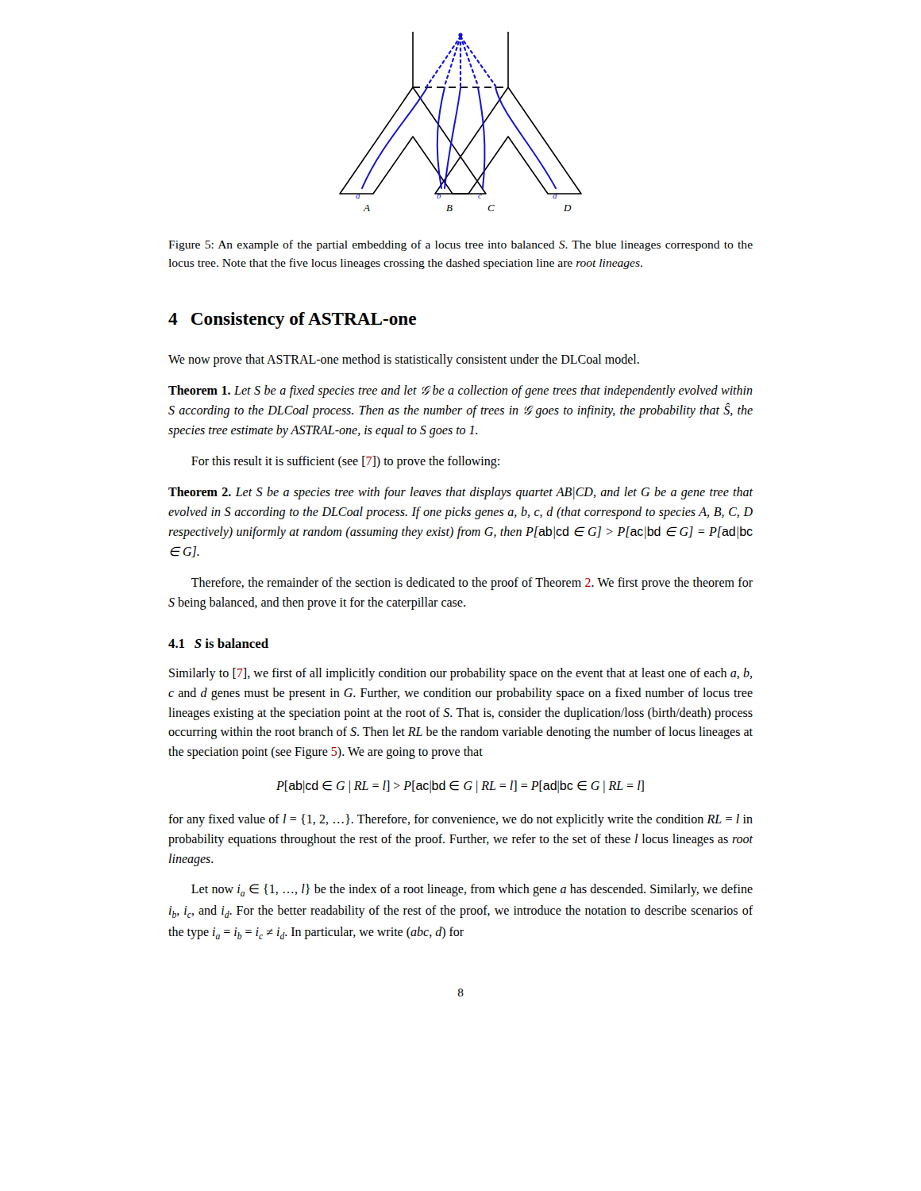a A b B c C d D
Figure 5: An example of the partial embedding of a locus tree into balanced S. The blue lineages correspond to the locus tree. Note that the five locus lineages crossing the dashed speciation line are root lineages.
4 Consistency of ASTRAL-one
We now prove that ASTRAL-one method is statistically consistent under the DLCoal model.
Theorem 1. Let S be a fixed species tree and let 𝒢 be a collection of gene trees that independently evolved within S according to the DLCoal process. Then as the number of trees in 𝒢 goes to infinity, the probability that Ŝ, the species tree estimate by ASTRAL-one, is equal to S goes to 1.
For this result it is sufficient (see [7]) to prove the following:
Theorem 2. Let S be a species tree with four leaves that displays quartet AB|CD, and let G be a gene tree that evolved in S according to the DLCoal process. If one picks genes a, b, c, d (that correspond to species A, B, C, D respectively) uniformly at random (assuming they exist) from G, then P[ab|cd ∈ G] > P[ac|bd ∈ G] = P[ad|bc ∈ G].
Therefore, the remainder of the section is dedicated to the proof of Theorem 2. We first prove the theorem for S being balanced, and then prove it for the caterpillar case.
4.1 S is balanced
Similarly to [7], we first of all implicitly condition our probability space on the event that at least one of each a, b, c and d genes must be present in G. Further, we condition our probability space on a fixed number of locus tree lineages existing at the speciation point at the root of S. That is, consider the duplication/loss (birth/death) process occurring within the root branch of S. Then let RL be the random variable denoting the number of locus lineages at the speciation point (see Figure 5). We are going to prove that
P[ab|cd ∈ G | RL = l] > P[ac|bd ∈ G | RL = l] = P[ad|bc ∈ G | RL = l]
for any fixed value of l = {1, 2, …}. Therefore, for convenience, we do not explicitly write the condition RL = l in probability equations throughout the rest of the proof. Further, we refer to the set of these l locus lineages as root lineages.
Let now ia ∈ {1, …, l} be the index of a root lineage, from which gene a has descended. Similarly, we define ib, ic, and id. For the better readability of the rest of the proof, we introduce the notation to describe scenarios of the type ia = ib = ic ≠ id. In particular, we write (abc, d) for
8